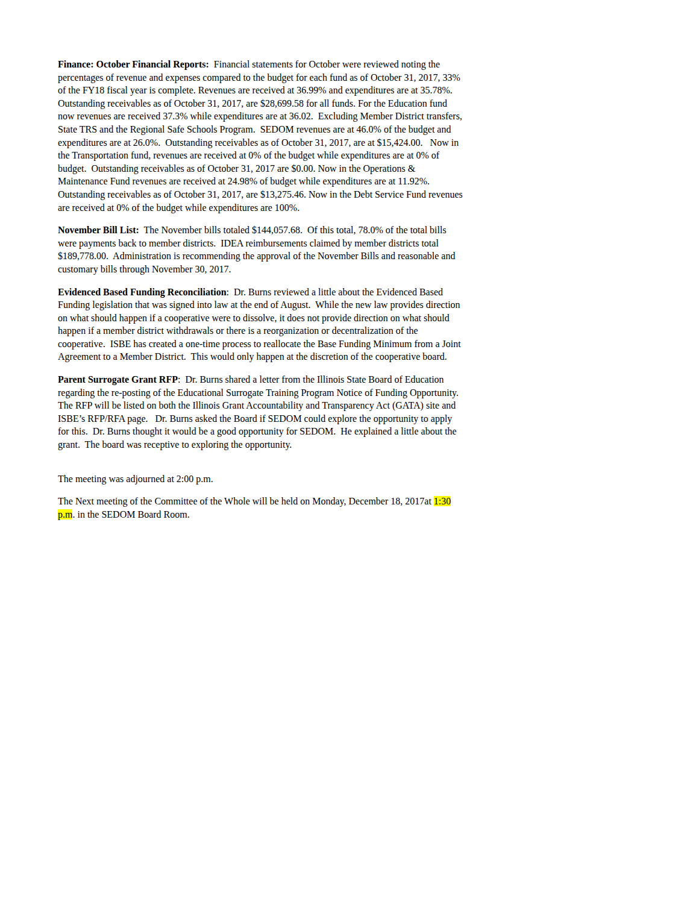Finance: October Financial Reports: Financial statements for October were reviewed noting the percentages of revenue and expenses compared to the budget for each fund as of October 31, 2017, 33% of the FY18 fiscal year is complete. Revenues are received at 36.99% and expenditures are at 35.78%. Outstanding receivables as of October 31, 2017, are $28,699.58 for all funds. For the Education fund now revenues are received 37.3% while expenditures are at 36.02. Excluding Member District transfers, State TRS and the Regional Safe Schools Program. SEDOM revenues are at 46.0% of the budget and expenditures are at 26.0%. Outstanding receivables as of October 31, 2017, are at $15,424.00. Now in the Transportation fund, revenues are received at 0% of the budget while expenditures are at 0% of budget. Outstanding receivables as of October 31, 2017 are $0.00. Now in the Operations & Maintenance Fund revenues are received at 24.98% of budget while expenditures are at 11.92%. Outstanding receivables as of October 31, 2017, are $13,275.46. Now in the Debt Service Fund revenues are received at 0% of the budget while expenditures are 100%.
November Bill List: The November bills totaled $144,057.68. Of this total, 78.0% of the total bills were payments back to member districts. IDEA reimbursements claimed by member districts total $189,778.00. Administration is recommending the approval of the November Bills and reasonable and customary bills through November 30, 2017.
Evidenced Based Funding Reconciliation: Dr. Burns reviewed a little about the Evidenced Based Funding legislation that was signed into law at the end of August. While the new law provides direction on what should happen if a cooperative were to dissolve, it does not provide direction on what should happen if a member district withdrawals or there is a reorganization or decentralization of the cooperative. ISBE has created a one-time process to reallocate the Base Funding Minimum from a Joint Agreement to a Member District. This would only happen at the discretion of the cooperative board.
Parent Surrogate Grant RFP: Dr. Burns shared a letter from the Illinois State Board of Education regarding the re-posting of the Educational Surrogate Training Program Notice of Funding Opportunity. The RFP will be listed on both the Illinois Grant Accountability and Transparency Act (GATA) site and ISBE’s RFP/RFA page. Dr. Burns asked the Board if SEDOM could explore the opportunity to apply for this. Dr. Burns thought it would be a good opportunity for SEDOM. He explained a little about the grant. The board was receptive to exploring the opportunity.
The meeting was adjourned at 2:00 p.m.
The Next meeting of the Committee of the Whole will be held on Monday, December 18, 2017at 1:30 p.m. in the SEDOM Board Room.